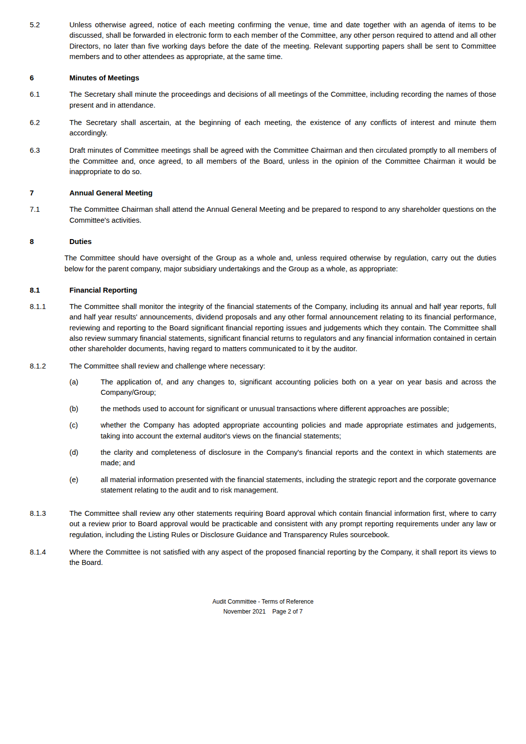5.2
Unless otherwise agreed, notice of each meeting confirming the venue, time and date together with an agenda of items to be discussed, shall be forwarded in electronic form to each member of the Committee, any other person required to attend and all other Directors, no later than five working days before the date of the meeting. Relevant supporting papers shall be sent to Committee members and to other attendees as appropriate, at the same time.
6 Minutes of Meetings
6.1
The Secretary shall minute the proceedings and decisions of all meetings of the Committee, including recording the names of those present and in attendance.
6.2
The Secretary shall ascertain, at the beginning of each meeting, the existence of any conflicts of interest and minute them accordingly.
6.3
Draft minutes of Committee meetings shall be agreed with the Committee Chairman and then circulated promptly to all members of the Committee and, once agreed, to all members of the Board, unless in the opinion of the Committee Chairman it would be inappropriate to do so.
7 Annual General Meeting
7.1
The Committee Chairman shall attend the Annual General Meeting and be prepared to respond to any shareholder questions on the Committee's activities.
8 Duties
The Committee should have oversight of the Group as a whole and, unless required otherwise by regulation, carry out the duties below for the parent company, major subsidiary undertakings and the Group as a whole, as appropriate:
8.1 Financial Reporting
8.1.1
The Committee shall monitor the integrity of the financial statements of the Company, including its annual and half year reports, full and half year results' announcements, dividend proposals and any other formal announcement relating to its financial performance, reviewing and reporting to the Board significant financial reporting issues and judgements which they contain. The Committee shall also review summary financial statements, significant financial returns to regulators and any financial information contained in certain other shareholder documents, having regard to matters communicated to it by the auditor.
8.1.2
The Committee shall review and challenge where necessary:
(a) The application of, and any changes to, significant accounting policies both on a year on year basis and across the Company/Group;
(b) the methods used to account for significant or unusual transactions where different approaches are possible;
(c) whether the Company has adopted appropriate accounting policies and made appropriate estimates and judgements, taking into account the external auditor's views on the financial statements;
(d) the clarity and completeness of disclosure in the Company's financial reports and the context in which statements are made; and
(e) all material information presented with the financial statements, including the strategic report and the corporate governance statement relating to the audit and to risk management.
8.1.3
The Committee shall review any other statements requiring Board approval which contain financial information first, where to carry out a review prior to Board approval would be practicable and consistent with any prompt reporting requirements under any law or regulation, including the Listing Rules or Disclosure Guidance and Transparency Rules sourcebook.
8.1.4
Where the Committee is not satisfied with any aspect of the proposed financial reporting by the Company, it shall report its views to the Board.
Audit Committee - Terms of Reference
November 2021 Page 2 of 7